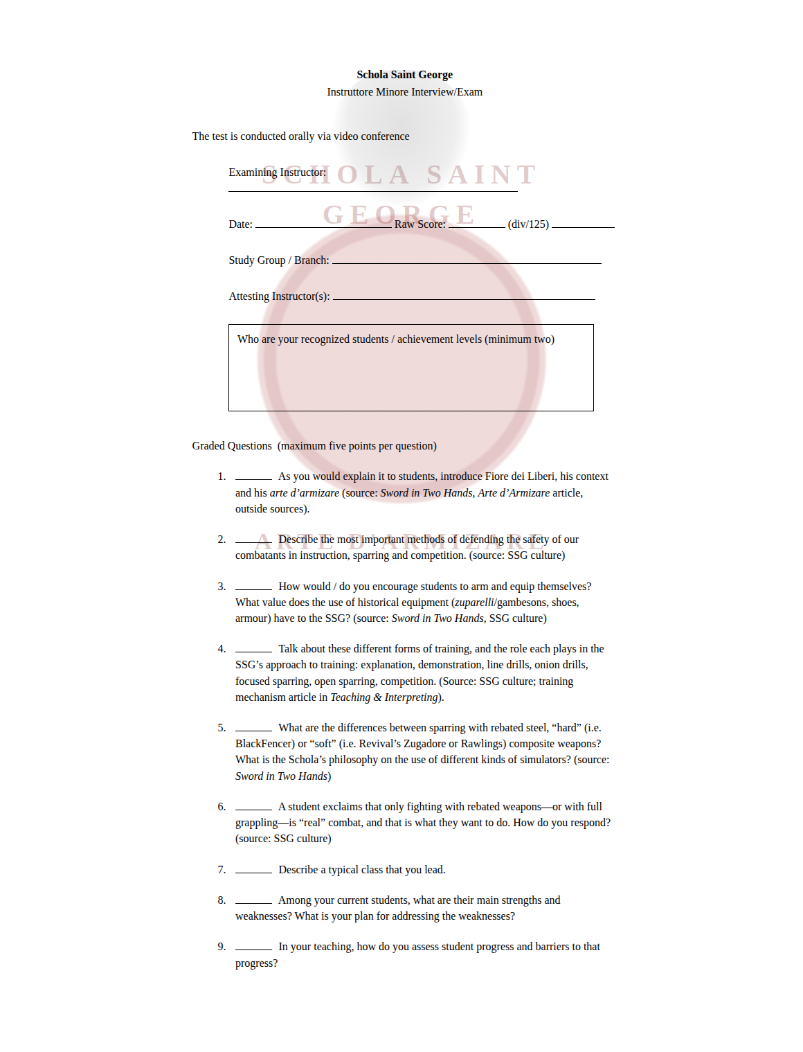Schola Saint George
Instruttore Minore Interview/Exam
The test is conducted orally via video conference
Examining Instructor:
Date: Raw Score: (div/125)
Study Group / Branch:
Attesting Instructor(s):
Who are your recognized students / achievement levels (minimum two)
Graded Questions (maximum five points per question)
As you would explain it to students, introduce Fiore dei Liberi, his context and his arte d’armizare (source: Sword in Two Hands, Arte d’Armizare article, outside sources).
Describe the most important methods of defending the safety of our combatants in instruction, sparring and competition. (source: SSG culture)
How would / do you encourage students to arm and equip themselves? What value does the use of historical equipment (zuparelli/gambesons, shoes, armour) have to the SSG? (source: Sword in Two Hands, SSG culture)
Talk about these different forms of training, and the role each plays in the SSG’s approach to training: explanation, demonstration, line drills, onion drills, focused sparring, open sparring, competition. (Source: SSG culture; training mechanism article in Teaching & Interpreting).
What are the differences between sparring with rebated steel, “hard” (i.e. BlackFencer) or “soft” (i.e. Revival’s Zugadore or Rawlings) composite weapons? What is the Schola’s philosophy on the use of different kinds of simulators? (source: Sword in Two Hands)
A student exclaims that only fighting with rebated weapons—or with full grappling—is “real” combat, and that is what they want to do. How do you respond? (source: SSG culture)
Describe a typical class that you lead.
Among your current students, what are their main strengths and weaknesses? What is your plan for addressing the weaknesses?
In your teaching, how do you assess student progress and barriers to that progress?